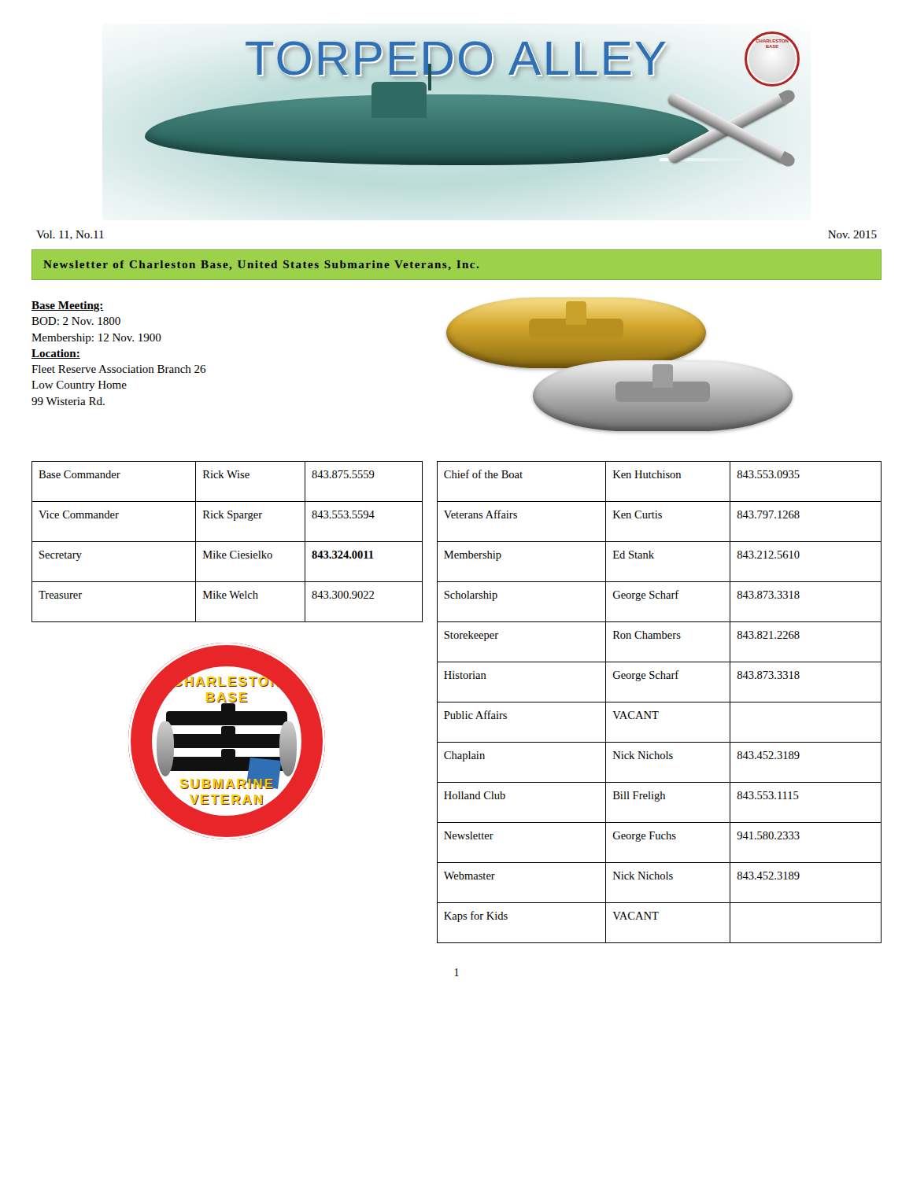TORPEDO ALLEY
CHARLESTON
BASE
Vol. 11, No.11 Nov. 2015
Newsletter of Charleston Base, United States Submarine Veterans, Inc.
Base Meeting:
BOD: 2 Nov. 1800
Membership: 12 Nov. 1900
Location:
Fleet Reserve Association Branch 26
Low Country Home
99 Wisteria Rd.
| Base Commander | Rick Wise | 843.875.5559 |
| Vice Commander | Rick Sparger | 843.553.5594 |
| Secretary | Mike Ciesielko | 843.324.0011 |
| Treasurer | Mike Welch | 843.300.9022 |
CHARLESTON BASE
SUBMARINE VETERAN
| Chief of the Boat | Ken Hutchison | 843.553.0935 |
| Veterans Affairs | Ken Curtis | 843.797.1268 |
| Membership | Ed Stank | 843.212.5610 |
| Scholarship | George Scharf | 843.873.3318 |
| Storekeeper | Ron Chambers | 843.821.2268 |
| Historian | George Scharf | 843.873.3318 |
| Public Affairs | VACANT | |
| Chaplain | Nick Nichols | 843.452.3189 |
| Holland Club | Bill Freligh | 843.553.1115 |
| Newsletter | George Fuchs | 941.580.2333 |
| Webmaster | Nick Nichols | 843.452.3189 |
| Kaps for Kids | VACANT | |
1